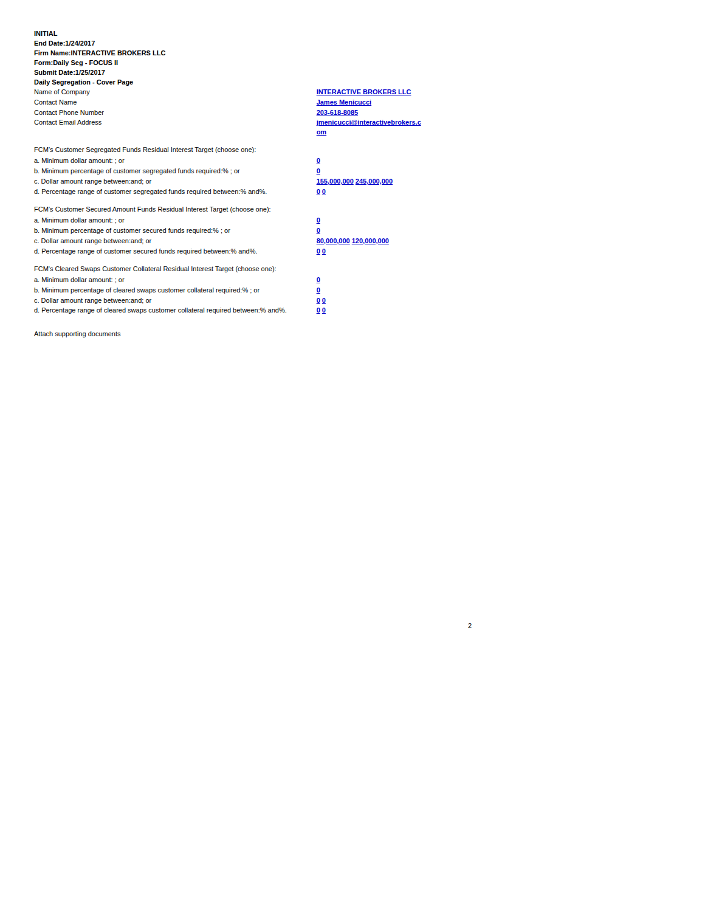INITIAL
End Date:1/24/2017
Firm Name:INTERACTIVE BROKERS LLC
Form:Daily Seg - FOCUS II
Submit Date:1/25/2017
Daily Segregation - Cover Page
| Name of Company | INTERACTIVE BROKERS LLC |
| Contact Name | James Menicucci |
| Contact Phone Number | 203-618-8085 |
| Contact Email Address | jmenicucci@interactivebrokers.c om |
FCM’s Customer Segregated Funds Residual Interest Target (choose one):
| a. Minimum dollar amount: ; or | 0 |
| b. Minimum percentage of customer segregated funds required:% ; or | 0 |
| c. Dollar amount range between:and; or | 155,000,000 245,000,000 |
| d. Percentage range of customer segregated funds required between:% and%. | 0 0 |
FCM’s Customer Secured Amount Funds Residual Interest Target (choose one):
| a. Minimum dollar amount: ; or | 0 |
| b. Minimum percentage of customer secured funds required:% ; or | 0 |
| c. Dollar amount range between:and; or | 80,000,000 120,000,000 |
| d. Percentage range of customer secured funds required between:% and%. | 0 0 |
FCM's Cleared Swaps Customer Collateral Residual Interest Target (choose one):
| a. Minimum dollar amount: ; or | 0 |
| b. Minimum percentage of cleared swaps customer collateral required:% ; or | 0 |
| c. Dollar amount range between:and; or | 0 0 |
| d. Percentage range of cleared swaps customer collateral required between:% and%. | 0 0 |
Attach supporting documents
2